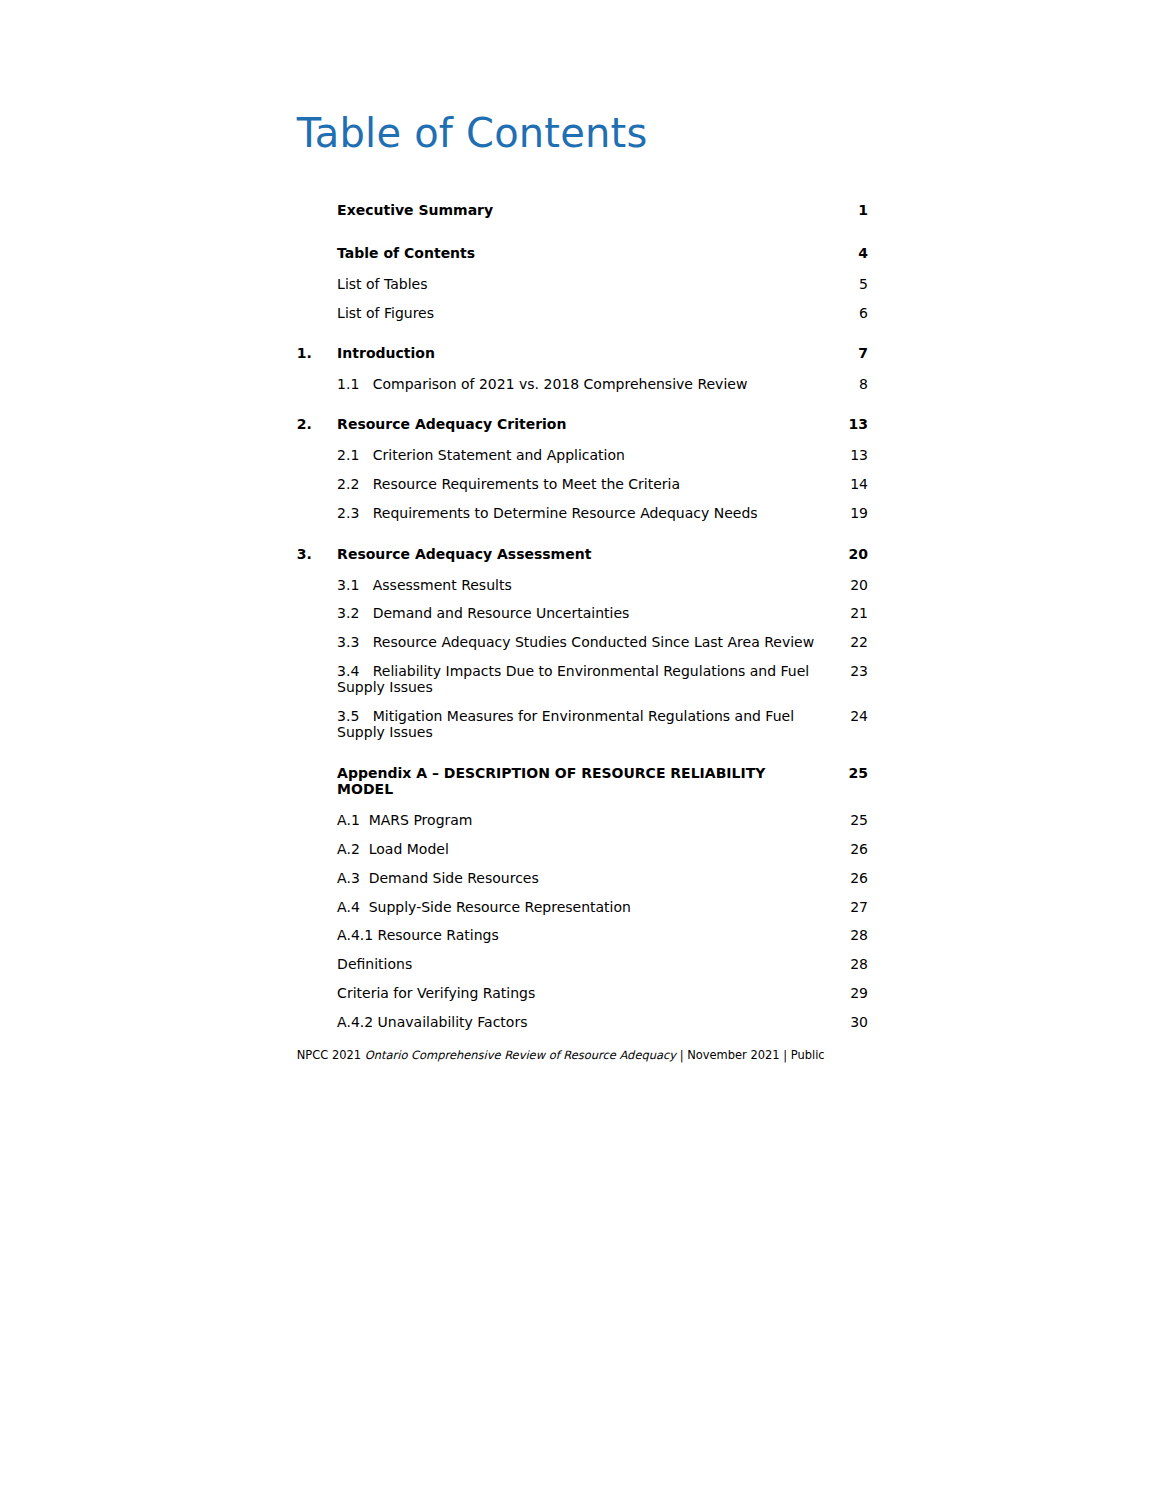Table of Contents
| | Executive Summary | 1 |
| | Table of Contents | 4 |
| | List of Tables | 5 |
| | List of Figures | 6 |
| 1. | Introduction | 7 |
| | 1.1 Comparison of 2021 vs. 2018 Comprehensive Review | 8 |
| 2. | Resource Adequacy Criterion | 13 |
| | 2.1 Criterion Statement and Application | 13 |
| | 2.2 Resource Requirements to Meet the Criteria | 14 |
| | 2.3 Requirements to Determine Resource Adequacy Needs | 19 |
| 3. | Resource Adequacy Assessment | 20 |
| | 3.1 Assessment Results | 20 |
| | 3.2 Demand and Resource Uncertainties | 21 |
| | 3.3 Resource Adequacy Studies Conducted Since Last Area Review | 22 |
| | 3.4 Reliability Impacts Due to Environmental Regulations and Fuel Supply Issues | 23 |
| | 3.5 Mitigation Measures for Environmental Regulations and Fuel Supply Issues | 24 |
| | Appendix A – DESCRIPTION OF RESOURCE RELIABILITY MODEL | 25 |
| | A.1 MARS Program | 25 |
| | A.2 Load Model | 26 |
| | A.3 Demand Side Resources | 26 |
| | A.4 Supply-Side Resource Representation | 27 |
| | A.4.1 Resource Ratings | 28 |
| | Definitions | 28 |
| | Criteria for Verifying Ratings | 29 |
| | A.4.2 Unavailability Factors | 30 |
NPCC 2021 Ontario Comprehensive Review of Resource Adequacy | November 2021 | Public